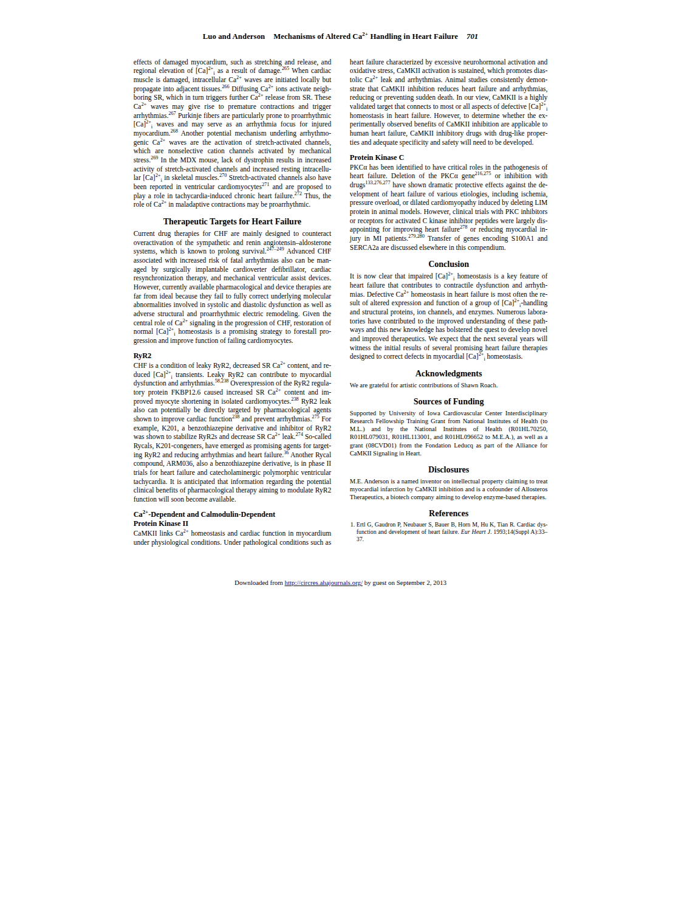Luo and Anderson Mechanisms of Altered Ca2+ Handling in Heart Failure 701
effects of damaged myocardium, such as stretching and release, and regional elevation of [Ca]2+i as a result of damage.265 When cardiac muscle is damaged, intracellular Ca2+ waves are initiated locally but propagate into adjacent tissues.266 Diffusing Ca2+ ions activate neighboring SR, which in turn triggers further Ca2+ release from SR. These Ca2+ waves may give rise to premature contractions and trigger arrhythmias.267 Purkinje fibers are particularly prone to proarrhythmic [Ca]2+i waves and may serve as an arrhythmia focus for injured myocardium.268 Another potential mechanism underling arrhythmogenic Ca2+ waves are the activation of stretch-activated channels, which are nonselective cation channels activated by mechanical stress.269 In the MDX mouse, lack of dystrophin results in increased activity of stretch-activated channels and increased resting intracellular [Ca]2+i in skeletal muscles.270 Stretch-activated channels also have been reported in ventricular cardiomyocytes271 and are proposed to play a role in tachycardia-induced chronic heart failure.272 Thus, the role of Ca2+ in maladaptive contractions may be proarrhythmic.
Therapeutic Targets for Heart Failure
Current drug therapies for CHF are mainly designed to counteract overactivation of the sympathetic and renin angiotensin–aldosterone systems, which is known to prolong survival.247–249 Advanced CHF associated with increased risk of fatal arrhythmias also can be managed by surgically implantable cardioverter defibrillator, cardiac resynchronization therapy, and mechanical ventricular assist devices. However, currently available pharmacological and device therapies are far from ideal because they fail to fully correct underlying molecular abnormalities involved in systolic and diastolic dysfunction as well as adverse structural and proarrhythmic electric remodeling. Given the central role of Ca2+ signaling in the progression of CHF, restoration of normal [Ca]2+i homeostasis is a promising strategy to forestall progression and improve function of failing cardiomyocytes.
RyR2
CHF is a condition of leaky RyR2, decreased SR Ca2+ content, and reduced [Ca]2+i transients. Leaky RyR2 can contribute to myocardial dysfunction and arrhythmias.58,238 Overexpression of the RyR2 regulatory protein FKBP12.6 caused increased SR Ca2+ content and improved myocyte shortening in isolated cardiomyocytes.238 RyR2 leak also can potentially be directly targeted by pharmacological agents shown to improve cardiac function238 and prevent arrhythmias.275 For example, K201, a benzothiazepine derivative and inhibitor of RyR2 was shown to stabilize RyR2s and decrease SR Ca2+ leak.274 So-called Rycals, K201-congeners, have emerged as promising agents for targeting RyR2 and reducing arrhythmias and heart failure.36 Another Rycal compound, ARM036, also a benzothiazepine derivative, is in phase II trials for heart failure and catecholaminergic polymorphic ventricular tachycardia. It is anticipated that information regarding the potential clinical benefits of pharmacological therapy aiming to modulate RyR2 function will soon become available.
Ca2+-Dependent and Calmodulin-Dependent
Protein Kinase II
CaMKII links Ca2+ homeostasis and cardiac function in myocardium under physiological conditions. Under pathological conditions such as heart failure characterized by excessive neurohormonal activation and oxidative stress, CaMKII activation is sustained, which promotes diastolic Ca2+ leak and arrhythmias. Animal studies consistently demonstrate that CaMKII inhibition reduces heart failure and arrhythmias, reducing or preventing sudden death. In our view, CaMKII is a highly validated target that connects to most or all aspects of defective [Ca]2+i homeostasis in heart failure. However, to determine whether the experimentally observed benefits of CaMKII inhibition are applicable to human heart failure, CaMKII inhibitory drugs with drug-like properties and adequate specificity and safety will need to be developed.
Protein Kinase C
PKCα has been identified to have critical roles in the pathogenesis of heart failure. Deletion of the PKCα gene216,275 or inhibition with drugs133,276,277 have shown dramatic protective effects against the development of heart failure of various etiologies, including ischemia, pressure overload, or dilated cardiomyopathy induced by deleting LIM protein in animal models. However, clinical trials with PKC inhibitors or receptors for activated C kinase inhibitor peptides were largely disappointing for improving heart failure278 or reducing myocardial injury in MI patients.279,280 Transfer of genes encoding S100A1 and SERCA2a are discussed elsewhere in this compendium.
Conclusion
It is now clear that impaired [Ca]2+i homeostasis is a key feature of heart failure that contributes to contractile dysfunction and arrhythmias. Defective Ca2+ homeostasis in heart failure is most often the result of altered expression and function of a group of [Ca]2+i-handling and structural proteins, ion channels, and enzymes. Numerous laboratories have contributed to the improved understanding of these pathways and this new knowledge has bolstered the quest to develop novel and improved therapeutics. We expect that the next several years will witness the initial results of several promising heart failure therapies designed to correct defects in myocardial [Ca]2+i homeostasis.
Acknowledgments
We are grateful for artistic contributions of Shawn Roach.
Sources of Funding
Supported by University of Iowa Cardiovascular Center Interdisciplinary Research Fellowship Training Grant from National Institutes of Health (to M.L.) and by the National Institutes of Health (R01HL70250, R01HL079031, R01HL113001, and R01HL096652 to M.E.A.), as well as a grant (08CVD01) from the Fondation Leducq as part of the Alliance for CaMKII Signaling in Heart.
Disclosures
M.E. Anderson is a named inventor on intellectual property claiming to treat myocardial infarction by CaMKII inhibition and is a cofounder of Allosteros Therapeutics, a biotech company aiming to develop enzyme-based therapies.
References
Ertl G, Gaudron P, Neubauer S, Bauer B, Horn M, Hu K, Tian R. Cardiac dysfunction and development of heart failure. Eur Heart J. 1993;14(Suppl A):33–37.
Downloaded from http://circres.ahajournals.org/ by guest on September 2, 2013